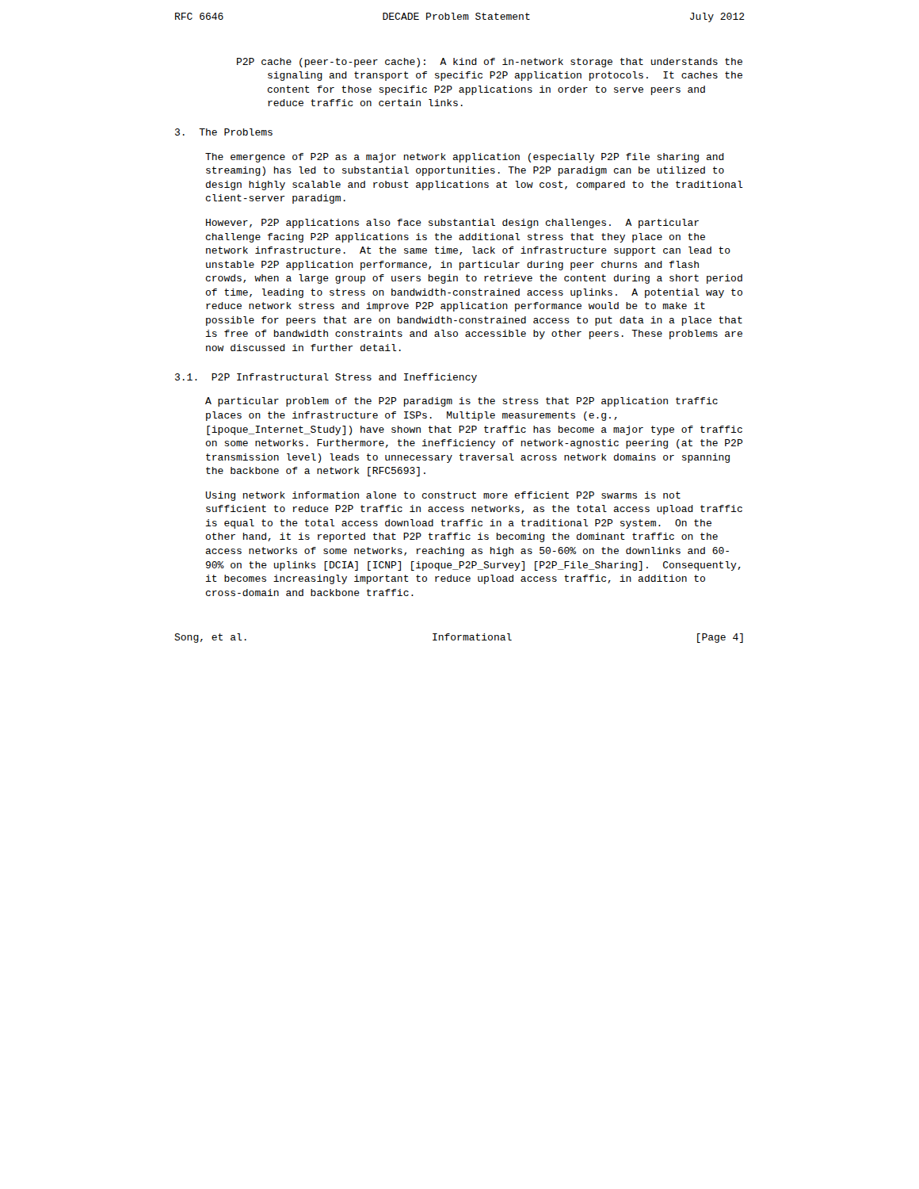RFC 6646 DECADE Problem Statement July 2012
P2P cache (peer-to-peer cache): A kind of in-network storage that understands the signaling and transport of specific P2P application protocols. It caches the content for those specific P2P applications in order to serve peers and reduce traffic on certain links.
3. The Problems
The emergence of P2P as a major network application (especially P2P file sharing and streaming) has led to substantial opportunities. The P2P paradigm can be utilized to design highly scalable and robust applications at low cost, compared to the traditional client-server paradigm.
However, P2P applications also face substantial design challenges. A particular challenge facing P2P applications is the additional stress that they place on the network infrastructure. At the same time, lack of infrastructure support can lead to unstable P2P application performance, in particular during peer churns and flash crowds, when a large group of users begin to retrieve the content during a short period of time, leading to stress on bandwidth-constrained access uplinks. A potential way to reduce network stress and improve P2P application performance would be to make it possible for peers that are on bandwidth-constrained access to put data in a place that is free of bandwidth constraints and also accessible by other peers. These problems are now discussed in further detail.
3.1. P2P Infrastructural Stress and Inefficiency
A particular problem of the P2P paradigm is the stress that P2P application traffic places on the infrastructure of ISPs. Multiple measurements (e.g., [ipoque_Internet_Study]) have shown that P2P traffic has become a major type of traffic on some networks. Furthermore, the inefficiency of network-agnostic peering (at the P2P transmission level) leads to unnecessary traversal across network domains or spanning the backbone of a network [RFC5693].
Using network information alone to construct more efficient P2P swarms is not sufficient to reduce P2P traffic in access networks, as the total access upload traffic is equal to the total access download traffic in a traditional P2P system. On the other hand, it is reported that P2P traffic is becoming the dominant traffic on the access networks of some networks, reaching as high as 50-60% on the downlinks and 60-90% on the uplinks [DCIA] [ICNP] [ipoque_P2P_Survey] [P2P_File_Sharing]. Consequently, it becomes increasingly important to reduce upload access traffic, in addition to cross-domain and backbone traffic.
Song, et al. Informational [Page 4]